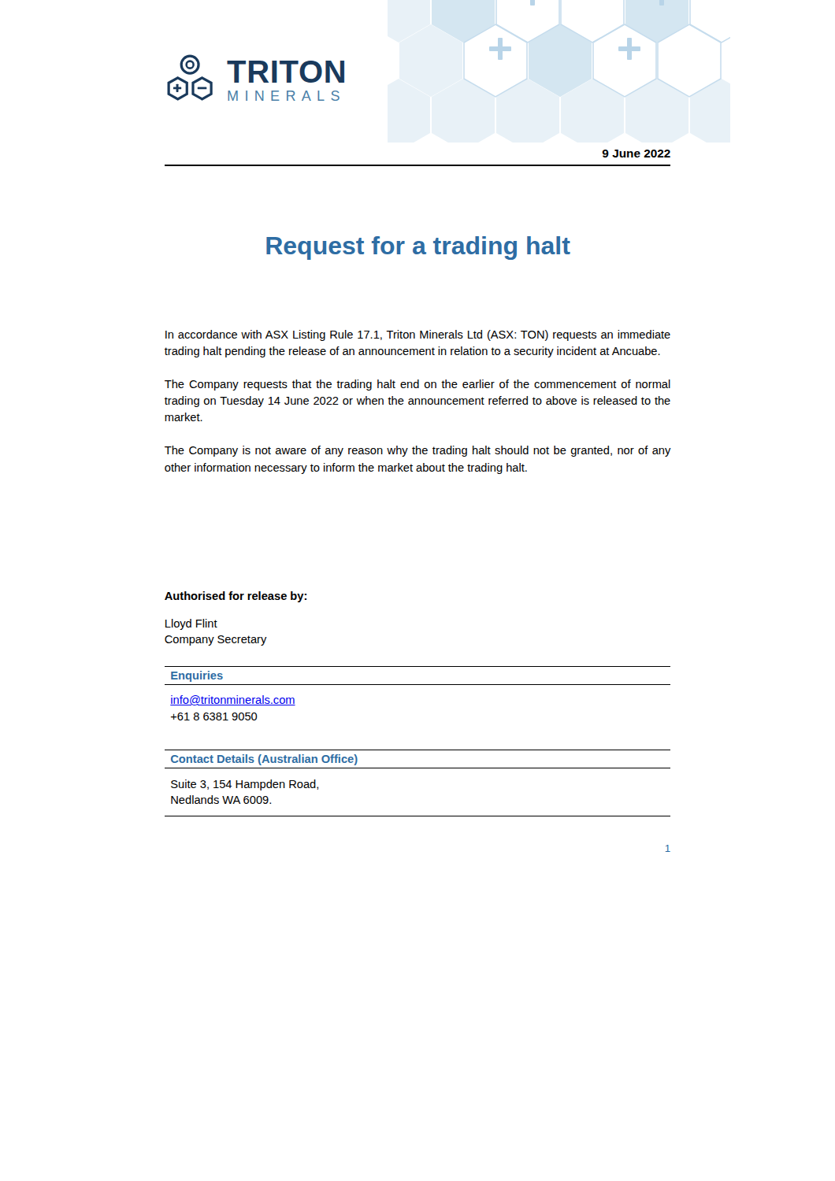TRITON
MINERALS
9 June 2022
Request for a trading halt
In accordance with ASX Listing Rule 17.1, Triton Minerals Ltd (ASX: TON) requests an immediate trading halt pending the release of an announcement in relation to a security incident at Ancuabe.
The Company requests that the trading halt end on the earlier of the commencement of normal trading on Tuesday 14 June 2022 or when the announcement referred to above is released to the market.
The Company is not aware of any reason why the trading halt should not be granted, nor of any other information necessary to inform the market about the trading halt.
Authorised for release by:
Lloyd Flint
Company Secretary
Enquiries
info@tritonminerals.com
+61 8 6381 9050
Contact Details (Australian Office)
Suite 3, 154 Hampden Road,
Nedlands WA 6009.
1